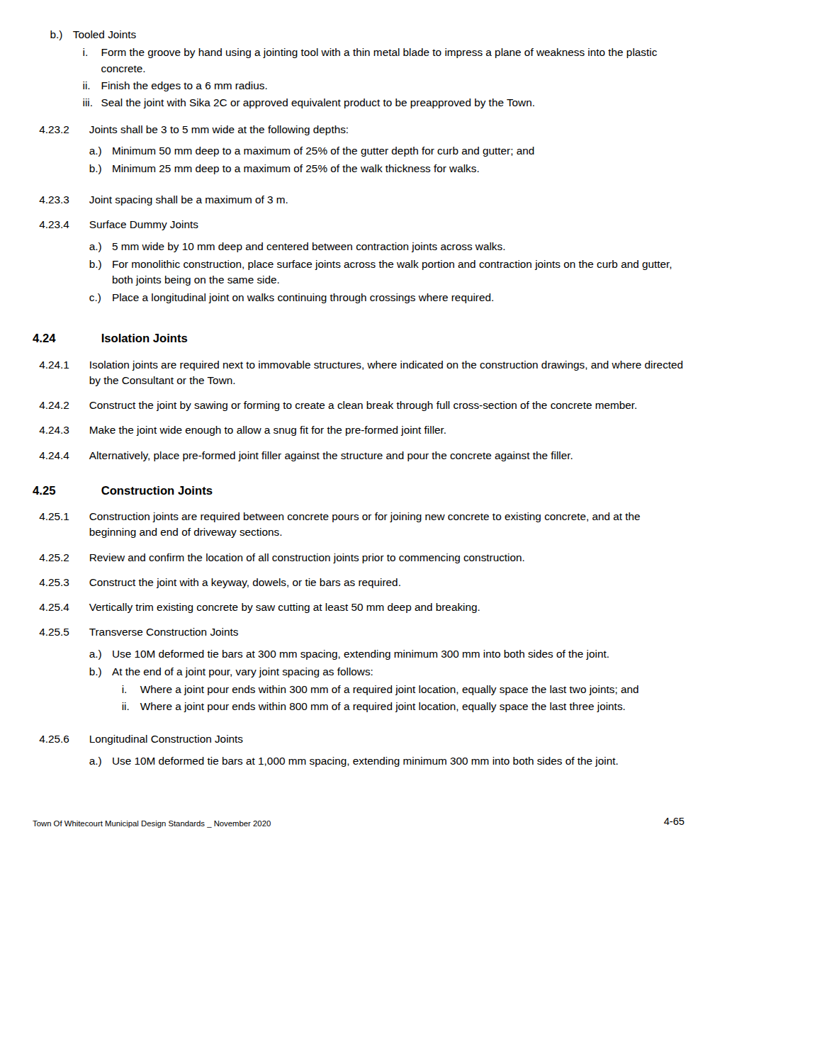b.) Tooled Joints
i. Form the groove by hand using a jointing tool with a thin metal blade to impress a plane of weakness into the plastic concrete.
ii. Finish the edges to a 6 mm radius.
iii. Seal the joint with Sika 2C or approved equivalent product to be preapproved by the Town.
4.23.2
Joints shall be 3 to 5 mm wide at the following depths:
a.) Minimum 50 mm deep to a maximum of 25% of the gutter depth for curb and gutter; and
b.) Minimum 25 mm deep to a maximum of 25% of the walk thickness for walks.
4.23.3
Joint spacing shall be a maximum of 3 m.
4.23.4
Surface Dummy Joints
a.) 5 mm wide by 10 mm deep and centered between contraction joints across walks.
b.) For monolithic construction, place surface joints across the walk portion and contraction joints on the curb and gutter, both joints being on the same side.
c.) Place a longitudinal joint on walks continuing through crossings where required.
4.24 Isolation Joints
4.24.1
Isolation joints are required next to immovable structures, where indicated on the construction drawings, and where directed by the Consultant or the Town.
4.24.2
Construct the joint by sawing or forming to create a clean break through full cross-section of the concrete member.
4.24.3
Make the joint wide enough to allow a snug fit for the pre-formed joint filler.
4.24.4
Alternatively, place pre-formed joint filler against the structure and pour the concrete against the filler.
4.25 Construction Joints
4.25.1
Construction joints are required between concrete pours or for joining new concrete to existing concrete, and at the beginning and end of driveway sections.
4.25.2
Review and confirm the location of all construction joints prior to commencing construction.
4.25.3
Construct the joint with a keyway, dowels, or tie bars as required.
4.25.4
Vertically trim existing concrete by saw cutting at least 50 mm deep and breaking.
4.25.5
Transverse Construction Joints
a.) Use 10M deformed tie bars at 300 mm spacing, extending minimum 300 mm into both sides of the joint.
b.) At the end of a joint pour, vary joint spacing as follows:
i. Where a joint pour ends within 300 mm of a required joint location, equally space the last two joints; and
ii. Where a joint pour ends within 800 mm of a required joint location, equally space the last three joints.
4.25.6
Longitudinal Construction Joints
a.) Use 10M deformed tie bars at 1,000 mm spacing, extending minimum 300 mm into both sides of the joint.
Town Of Whitecourt Municipal Design Standards _ November 2020 4-65